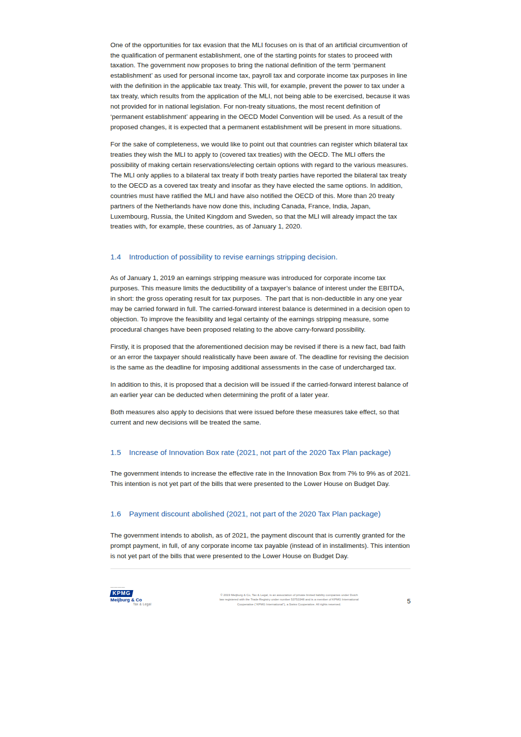One of the opportunities for tax evasion that the MLI focuses on is that of an artificial circumvention of the qualification of permanent establishment, one of the starting points for states to proceed with taxation. The government now proposes to bring the national definition of the term ‘permanent establishment’ as used for personal income tax, payroll tax and corporate income tax purposes in line with the definition in the applicable tax treaty. This will, for example, prevent the power to tax under a tax treaty, which results from the application of the MLI, not being able to be exercised, because it was not provided for in national legislation. For non-treaty situations, the most recent definition of ‘permanent establishment’ appearing in the OECD Model Convention will be used. As a result of the proposed changes, it is expected that a permanent establishment will be present in more situations.
For the sake of completeness, we would like to point out that countries can register which bilateral tax treaties they wish the MLI to apply to (covered tax treaties) with the OECD. The MLI offers the possibility of making certain reservations/electing certain options with regard to the various measures. The MLI only applies to a bilateral tax treaty if both treaty parties have reported the bilateral tax treaty to the OECD as a covered tax treaty and insofar as they have elected the same options. In addition, countries must have ratified the MLI and have also notified the OECD of this. More than 20 treaty partners of the Netherlands have now done this, including Canada, France, India, Japan, Luxembourg, Russia, the United Kingdom and Sweden, so that the MLI will already impact the tax treaties with, for example, these countries, as of January 1, 2020.
1.4 Introduction of possibility to revise earnings stripping decision.
As of January 1, 2019 an earnings stripping measure was introduced for corporate income tax purposes. This measure limits the deductibility of a taxpayer’s balance of interest under the EBITDA, in short: the gross operating result for tax purposes. The part that is non-deductible in any one year may be carried forward in full. The carried-forward interest balance is determined in a decision open to objection. To improve the feasibility and legal certainty of the earnings stripping measure, some procedural changes have been proposed relating to the above carry-forward possibility.
Firstly, it is proposed that the aforementioned decision may be revised if there is a new fact, bad faith or an error the taxpayer should realistically have been aware of. The deadline for revising the decision is the same as the deadline for imposing additional assessments in the case of undercharged tax.
In addition to this, it is proposed that a decision will be issued if the carried-forward interest balance of an earlier year can be deducted when determining the profit of a later year.
Both measures also apply to decisions that were issued before these measures take effect, so that current and new decisions will be treated the same.
1.5 Increase of Innovation Box rate (2021, not part of the 2020 Tax Plan package)
The government intends to increase the effective rate in the Innovation Box from 7% to 9% as of 2021. This intention is not yet part of the bills that were presented to the Lower House on Budget Day.
1.6 Payment discount abolished (2021, not part of the 2020 Tax Plan package)
The government intends to abolish, as of 2021, the payment discount that is currently granted for the prompt payment, in full, of any corporate income tax payable (instead of in installments). This intention is not yet part of the bills that were presented to the Lower House on Budget Day.
———— KPMG
Meijburg & Co
Tax & Legal
© 2019 Meijburg & Co, Tax & Legal, is an association of private limited liability companies under Dutch
law registered with the Trade Registry under number 53753348 and is a member of KPMG International
Cooperative (“KPMG International”), a Swiss Cooperative. All rights reserved.
5